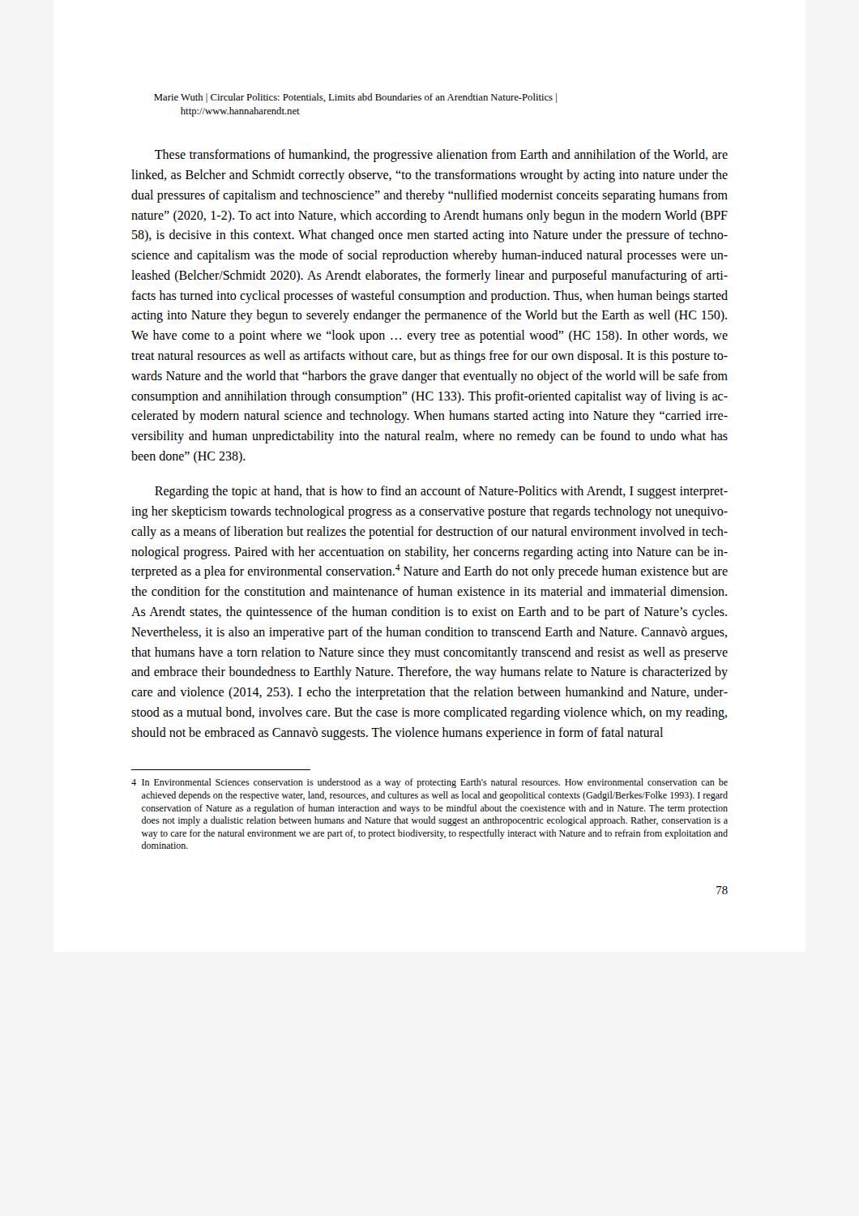Marie Wuth | Circular Politics: Potentials, Limits abd Boundaries of an Arendtian Nature-Politics | http://www.hannaharendt.net
These transformations of humankind, the progressive alienation from Earth and annihilation of the World, are linked, as Belcher and Schmidt correctly observe, “to the transformations wrought by acting into nature under the dual pressures of capitalism and technoscience” and thereby “nullified modernist conceits separating humans from nature” (2020, 1-2). To act into Nature, which according to Arendt humans only begun in the modern World (BPF 58), is decisive in this context. What changed once men started acting into Nature under the pressure of technoscience and capitalism was the mode of social reproduction whereby human-induced natural processes were unleashed (Belcher/Schmidt 2020). As Arendt elaborates, the formerly linear and purposeful manufacturing of artifacts has turned into cyclical processes of wasteful consumption and production. Thus, when human beings started acting into Nature they begun to severely endanger the permanence of the World but the Earth as well (HC 150). We have come to a point where we “look upon … every tree as potential wood” (HC 158). In other words, we treat natural resources as well as artifacts without care, but as things free for our own disposal. It is this posture towards Nature and the world that “harbors the grave danger that eventually no object of the world will be safe from consumption and annihilation through consumption” (HC 133). This profit-oriented capitalist way of living is accelerated by modern natural science and technology. When humans started acting into Nature they “carried irreversibility and human unpredictability into the natural realm, where no remedy can be found to undo what has been done” (HC 238).
Regarding the topic at hand, that is how to find an account of Nature-Politics with Arendt, I suggest interpreting her skepticism towards technological progress as a conservative posture that regards technology not unequivocally as a means of liberation but realizes the potential for destruction of our natural environment involved in technological progress. Paired with her accentuation on stability, her concerns regarding acting into Nature can be interpreted as a plea for environmental conservation.4 Nature and Earth do not only precede human existence but are the condition for the constitution and maintenance of human existence in its material and immaterial dimension. As Arendt states, the quintessence of the human condition is to exist on Earth and to be part of Nature’s cycles. Nevertheless, it is also an imperative part of the human condition to transcend Earth and Nature. Cannavò argues, that humans have a torn relation to Nature since they must concomitantly transcend and resist as well as preserve and embrace their boundedness to Earthly Nature. Therefore, the way humans relate to Nature is characterized by care and violence (2014, 253). I echo the interpretation that the relation between humankind and Nature, understood as a mutual bond, involves care. But the case is more complicated regarding violence which, on my reading, should not be embraced as Cannavò suggests. The violence humans experience in form of fatal natural
4 In Environmental Sciences conservation is understood as a way of protecting Earth's natural resources. How environmental conservation can be achieved depends on the respective water, land, resources, and cultures as well as local and geopolitical contexts (Gadgil/Berkes/Folke 1993). I regard conservation of Nature as a regulation of human interaction and ways to be mindful about the coexistence with and in Nature. The term protection does not imply a dualistic relation between humans and Nature that would suggest an anthropocentric ecological approach. Rather, conservation is a way to care for the natural environment we are part of, to protect biodiversity, to respectfully interact with Nature and to refrain from exploitation and domination.
78